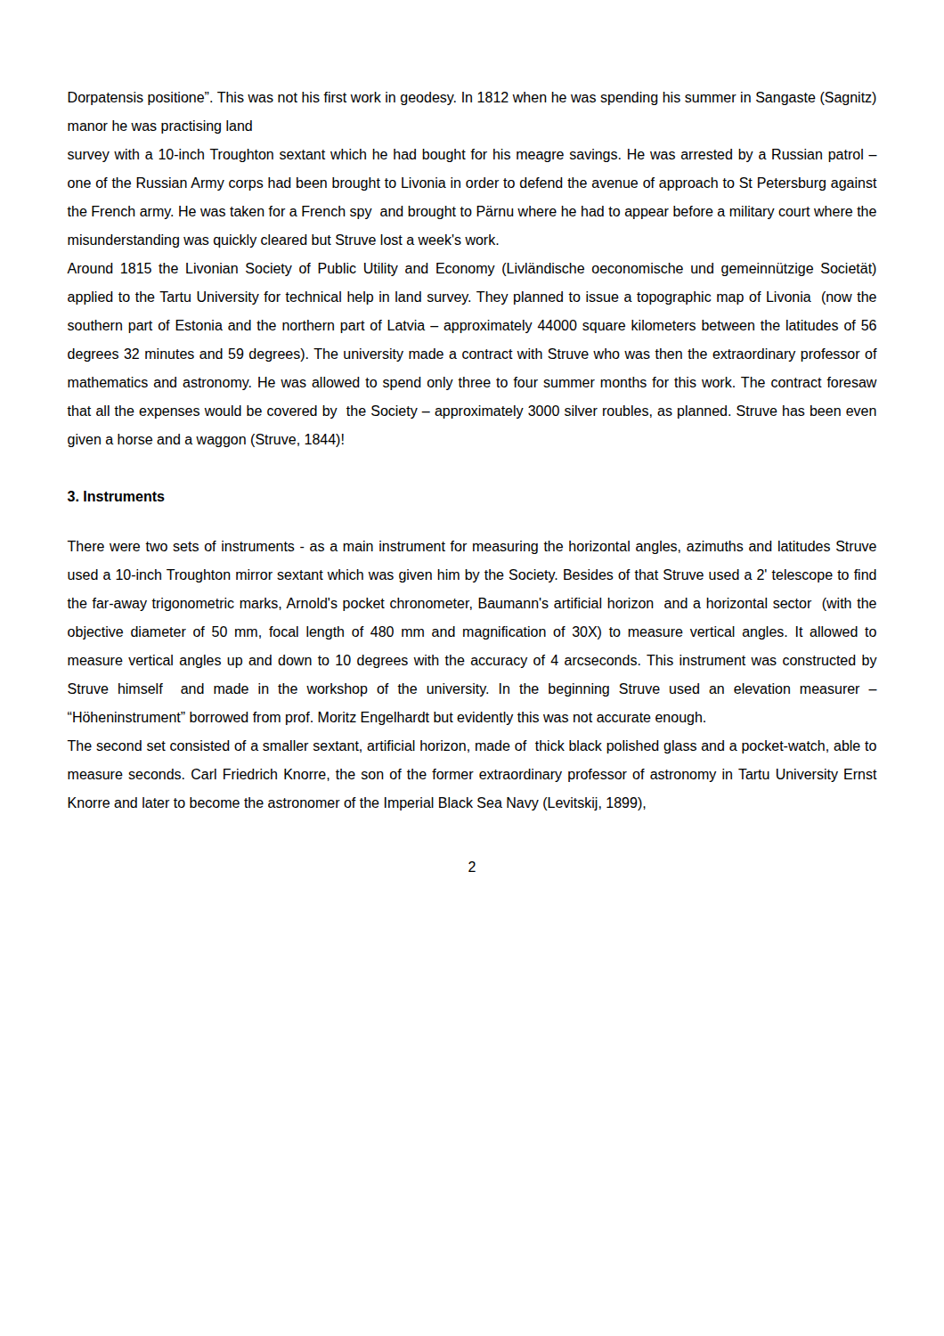Dorpatensis positione”. This was not his first work in geodesy. In 1812 when he was spending his summer in Sangaste (Sagnitz) manor he was practising land
survey with a 10-inch Troughton sextant which he had bought for his meagre savings. He was arrested by a Russian patrol – one of the Russian Army corps had been brought to Livonia in order to defend the avenue of approach to St Petersburg against the French army. He was taken for a French spy and brought to Pärnu where he had to appear before a military court where the misunderstanding was quickly cleared but Struve lost a week's work.
Around 1815 the Livonian Society of Public Utility and Economy (Livländische oeconomische und gemeinnützige Societät) applied to the Tartu University for technical help in land survey. They planned to issue a topographic map of Livonia (now the southern part of Estonia and the northern part of Latvia – approximately 44000 square kilometers between the latitudes of 56 degrees 32 minutes and 59 degrees). The university made a contract with Struve who was then the extraordinary professor of mathematics and astronomy. He was allowed to spend only three to four summer months for this work. The contract foresaw that all the expenses would be covered by the Society – approximately 3000 silver roubles, as planned. Struve has been even given a horse and a waggon (Struve, 1844)!
3. Instruments
There were two sets of instruments - as a main instrument for measuring the horizontal angles, azimuths and latitudes Struve used a 10-inch Troughton mirror sextant which was given him by the Society. Besides of that Struve used a 2' telescope to find the far-away trigonometric marks, Arnold's pocket chronometer, Baumann's artificial horizon and a horizontal sector (with the objective diameter of 50 mm, focal length of 480 mm and magnification of 30X) to measure vertical angles. It allowed to measure vertical angles up and down to 10 degrees with the accuracy of 4 arcseconds. This instrument was constructed by Struve himself and made in the workshop of the university. In the beginning Struve used an elevation measurer – “Höheninstrument” borrowed from prof. Moritz Engelhardt but evidently this was not accurate enough.
The second set consisted of a smaller sextant, artificial horizon, made of thick black polished glass and a pocket-watch, able to measure seconds. Carl Friedrich Knorre, the son of the former extraordinary professor of astronomy in Tartu University Ernst Knorre and later to become the astronomer of the Imperial Black Sea Navy (Levitskij, 1899),
2